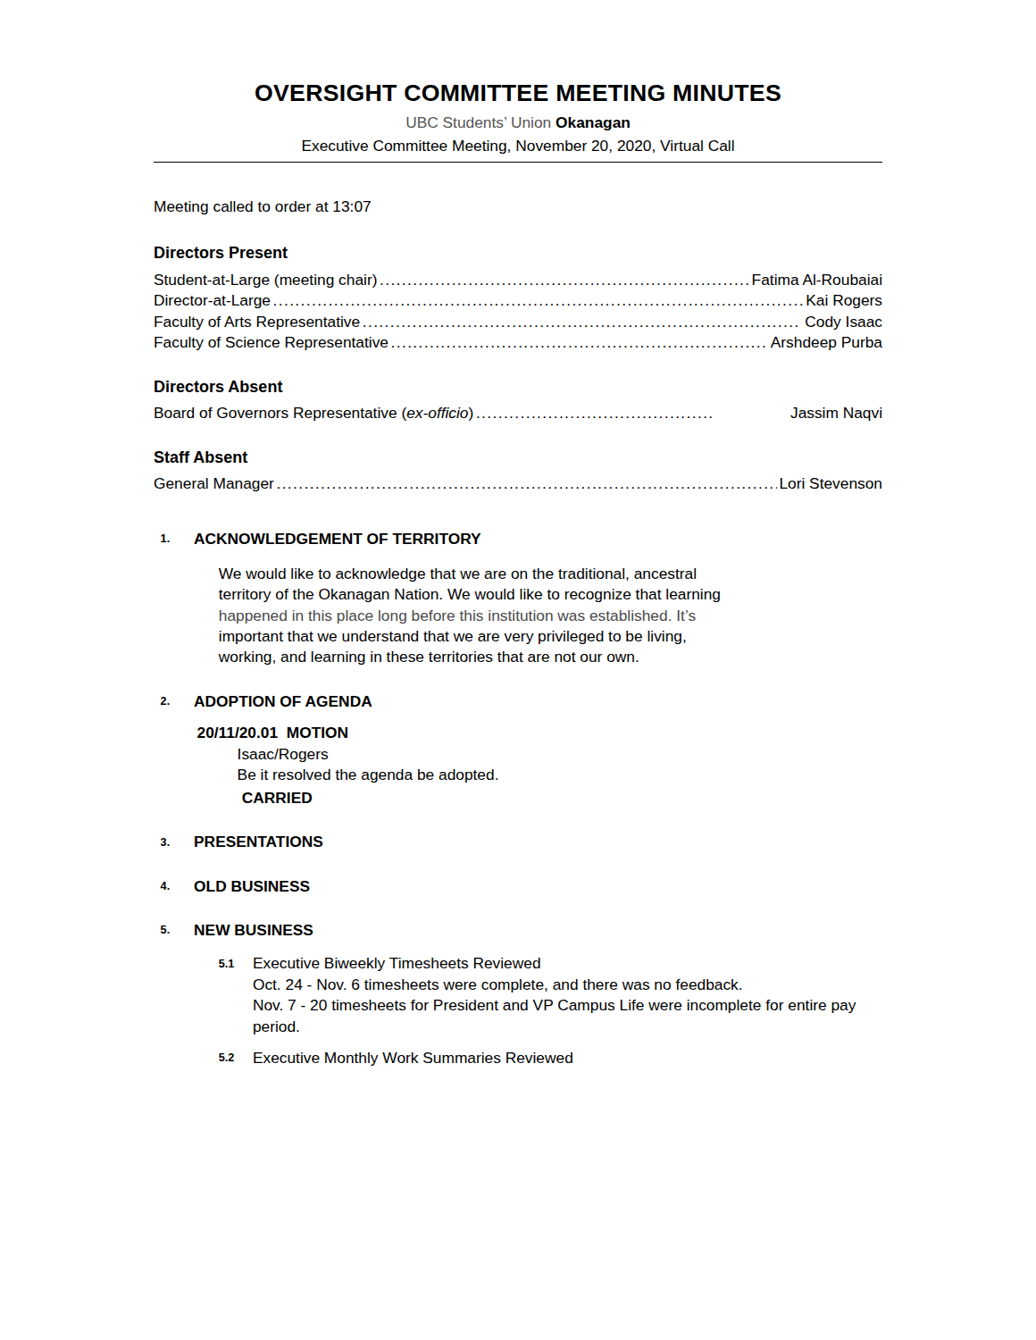OVERSIGHT COMMITTEE MEETING MINUTES
UBC Students’ Union Okanagan
Executive Committee Meeting, November 20, 2020, Virtual Call
Meeting called to order at 13:07
Directors Present
Student-at-Large (meeting chair).......................................................................... Fatima Al-Roubaiai
Director-at-Large.............................................................................................................. Kai Rogers
Faculty of Arts Representative............................................................................... Cody Isaac
Faculty of Science Representative....................................................................... Arshdeep Purba
Directors Absent
Board of Governors Representative (ex-officio)........................................... Jassim Naqvi
Staff Absent
General Manager......................................................................................................................... Lori Stevenson
Acknowledgement of Territory
We would like to acknowledge that we are on the traditional, ancestral territory of the Okanagan Nation. We would like to recognize that learning happened in this place long before this institution was established. It’s important that we understand that we are very privileged to be living, working, and learning in these territories that are not our own.
Adoption of Agenda
20/11/20.01 MOTION
Isaac/Rogers
Be it resolved the agenda be adopted. CARRIED
Presentations
Old Business
New Business
Executive Biweekly Timesheets Reviewed Oct. 24 - Nov. 6 timesheets were complete, and there was no feedback.
Nov. 7 - 20 timesheets for President and VP Campus Life were incomplete for entire pay period.
Executive Monthly Work Summaries Reviewed